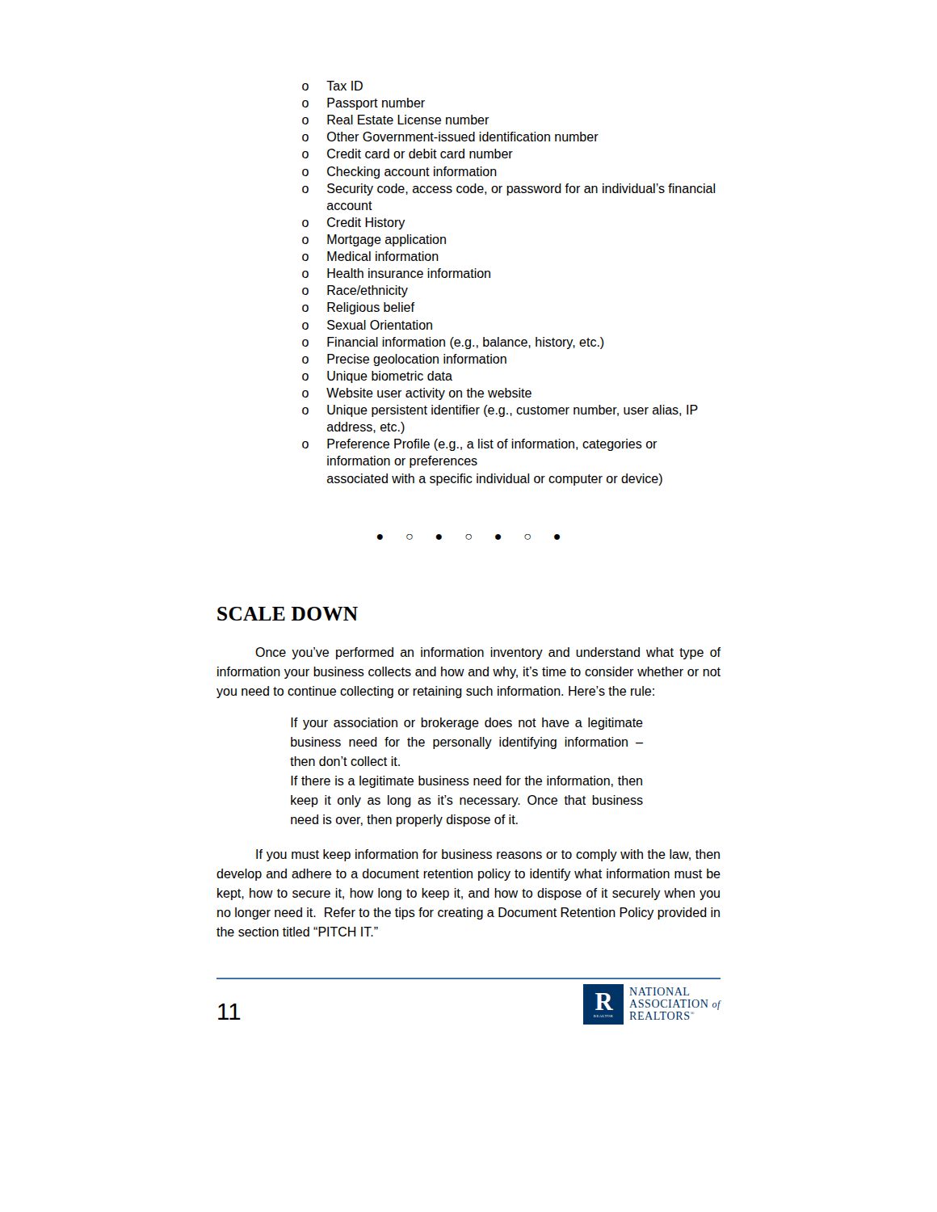Tax ID
Passport number
Real Estate License number
Other Government-issued identification number
Credit card or debit card number
Checking account information
Security code, access code, or password for an individual’s financial account
Credit History
Mortgage application
Medical information
Health insurance information
Race/ethnicity
Religious belief
Sexual Orientation
Financial information (e.g., balance, history, etc.)
Precise geolocation information
Unique biometric data
Website user activity on the website
Unique persistent identifier (e.g., customer number, user alias, IP address, etc.)
Preference Profile (e.g., a list of information, categories or information or preferencesassociated with a specific individual or computer or device)
●○●○●○●
SCALE DOWN
Once you’ve performed an information inventory and understand what type of information your business collects and how and why, it’s time to consider whether or not you need to continue collecting or retaining such information. Here’s the rule:
If your association or brokerage does not have a legitimate business need for the personally identifying information – then don’t collect it.
If there is a legitimate business need for the information, then keep it only as long as it’s necessary. Once that business need is over, then properly dispose of it.
If you must keep information for business reasons or to comply with the law, then develop and adhere to a document retention policy to identify what information must be kept, how to secure it, how long to keep it, and how to dispose of it securely when you no longer need it. Refer to the tips for creating a Document Retention Policy provided in the section titled “PITCH IT.”
11
R REALTOR
NATIONAL
ASSOCIATION of
REALTORS®